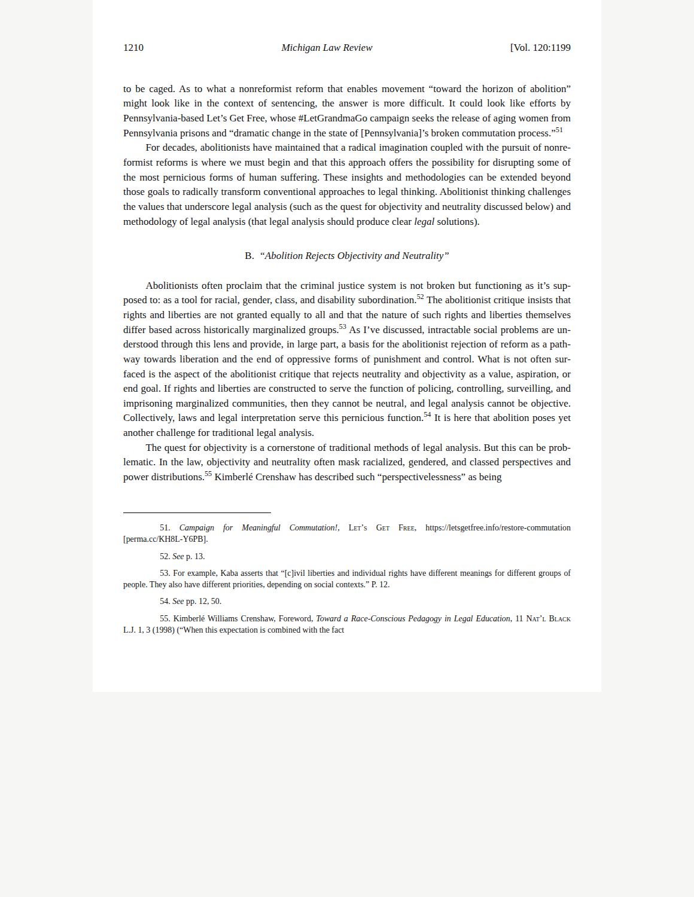1210 Michigan Law Review [Vol. 120:1199
to be caged. As to what a nonreformist reform that enables movement “toward the horizon of abolition” might look like in the context of sentencing, the answer is more difficult. It could look like efforts by Pennsylvania-based Let’s Get Free, whose #LetGrandmaGo campaign seeks the release of aging women from Pennsylvania prisons and “dramatic change in the state of [Pennsylvania]’s broken commutation process.”51
For decades, abolitionists have maintained that a radical imagination coupled with the pursuit of nonreformist reforms is where we must begin and that this approach offers the possibility for disrupting some of the most pernicious forms of human suffering. These insights and methodologies can be extended beyond those goals to radically transform conventional approaches to legal thinking. Abolitionist thinking challenges the values that underscore legal analysis (such as the quest for objectivity and neutrality discussed below) and methodology of legal analysis (that legal analysis should produce clear legal solutions).
B. “Abolition Rejects Objectivity and Neutrality”
Abolitionists often proclaim that the criminal justice system is not broken but functioning as it’s supposed to: as a tool for racial, gender, class, and disability subordination.52 The abolitionist critique insists that rights and liberties are not granted equally to all and that the nature of such rights and liberties themselves differ based across historically marginalized groups.53 As I’ve discussed, intractable social problems are understood through this lens and provide, in large part, a basis for the abolitionist rejection of reform as a pathway towards liberation and the end of oppressive forms of punishment and control. What is not often surfaced is the aspect of the abolitionist critique that rejects neutrality and objectivity as a value, aspiration, or end goal. If rights and liberties are constructed to serve the function of policing, controlling, surveilling, and imprisoning marginalized communities, then they cannot be neutral, and legal analysis cannot be objective. Collectively, laws and legal interpretation serve this pernicious function.54 It is here that abolition poses yet another challenge for traditional legal analysis.
The quest for objectivity is a cornerstone of traditional methods of legal analysis. But this can be problematic. In the law, objectivity and neutrality often mask racialized, gendered, and classed perspectives and power distributions.55 Kimberlé Crenshaw has described such “perspectivelessness” as being
51. Campaign for Meaningful Commutation!, Let’s Get Free, https://letsgetfree.info/restore-commutation [perma.cc/KH8L-Y6PB].
52. See p. 13.
53. For example, Kaba asserts that “[c]ivil liberties and individual rights have different meanings for different groups of people. They also have different priorities, depending on social contexts.” P. 12.
54. See pp. 12, 50.
55. Kimberlé Williams Crenshaw, Foreword, Toward a Race-Conscious Pedagogy in Legal Education, 11 Nat’l Black L.J. 1, 3 (1998) (“When this expectation is combined with the fact